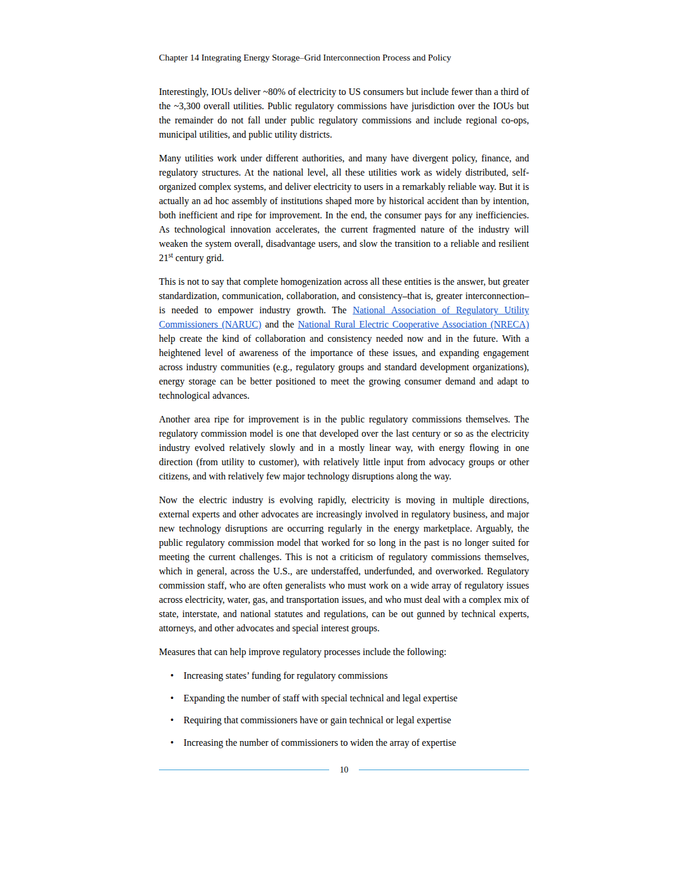Chapter 14 Integrating Energy Storage–Grid Interconnection Process and Policy
Interestingly, IOUs deliver ~80% of electricity to US consumers but include fewer than a third of the ~3,300 overall utilities. Public regulatory commissions have jurisdiction over the IOUs but the remainder do not fall under public regulatory commissions and include regional co-ops, municipal utilities, and public utility districts.
Many utilities work under different authorities, and many have divergent policy, finance, and regulatory structures. At the national level, all these utilities work as widely distributed, self-organized complex systems, and deliver electricity to users in a remarkably reliable way. But it is actually an ad hoc assembly of institutions shaped more by historical accident than by intention, both inefficient and ripe for improvement. In the end, the consumer pays for any inefficiencies. As technological innovation accelerates, the current fragmented nature of the industry will weaken the system overall, disadvantage users, and slow the transition to a reliable and resilient 21st century grid.
This is not to say that complete homogenization across all these entities is the answer, but greater standardization, communication, collaboration, and consistency–that is, greater interconnection–is needed to empower industry growth. The National Association of Regulatory Utility Commissioners (NARUC) and the National Rural Electric Cooperative Association (NRECA) help create the kind of collaboration and consistency needed now and in the future. With a heightened level of awareness of the importance of these issues, and expanding engagement across industry communities (e.g., regulatory groups and standard development organizations), energy storage can be better positioned to meet the growing consumer demand and adapt to technological advances.
Another area ripe for improvement is in the public regulatory commissions themselves. The regulatory commission model is one that developed over the last century or so as the electricity industry evolved relatively slowly and in a mostly linear way, with energy flowing in one direction (from utility to customer), with relatively little input from advocacy groups or other citizens, and with relatively few major technology disruptions along the way.
Now the electric industry is evolving rapidly, electricity is moving in multiple directions, external experts and other advocates are increasingly involved in regulatory business, and major new technology disruptions are occurring regularly in the energy marketplace. Arguably, the public regulatory commission model that worked for so long in the past is no longer suited for meeting the current challenges. This is not a criticism of regulatory commissions themselves, which in general, across the U.S., are understaffed, underfunded, and overworked. Regulatory commission staff, who are often generalists who must work on a wide array of regulatory issues across electricity, water, gas, and transportation issues, and who must deal with a complex mix of state, interstate, and national statutes and regulations, can be out gunned by technical experts, attorneys, and other advocates and special interest groups.
Measures that can help improve regulatory processes include the following:
Increasing states’ funding for regulatory commissions
Expanding the number of staff with special technical and legal expertise
Requiring that commissioners have or gain technical or legal expertise
Increasing the number of commissioners to widen the array of expertise
10